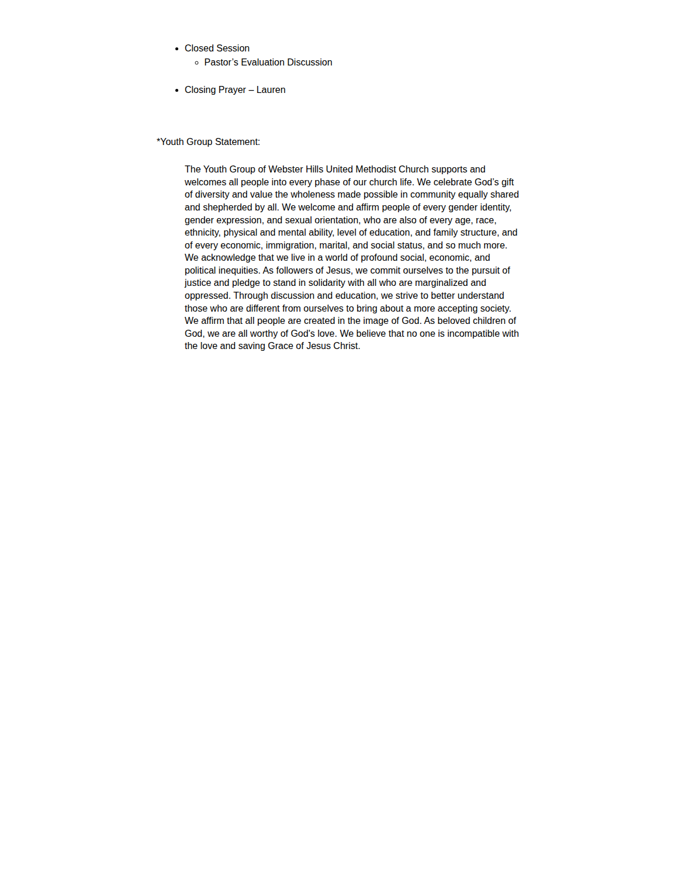Closed Session
Pastor’s Evaluation Discussion
Closing Prayer – Lauren
*Youth Group Statement:
The Youth Group of Webster Hills United Methodist Church supports and welcomes all people into every phase of our church life. We celebrate God’s gift of diversity and value the wholeness made possible in community equally shared and shepherded by all. We welcome and affirm people of every gender identity, gender expression, and sexual orientation, who are also of every age, race, ethnicity, physical and mental ability, level of education, and family structure, and of every economic, immigration, marital, and social status, and so much more. We acknowledge that we live in a world of profound social, economic, and political inequities. As followers of Jesus, we commit ourselves to the pursuit of justice and pledge to stand in solidarity with all who are marginalized and oppressed. Through discussion and education, we strive to better understand those who are different from ourselves to bring about a more accepting society. We affirm that all people are created in the image of God. As beloved children of God, we are all worthy of God's love. We believe that no one is incompatible with the love and saving Grace of Jesus Christ.